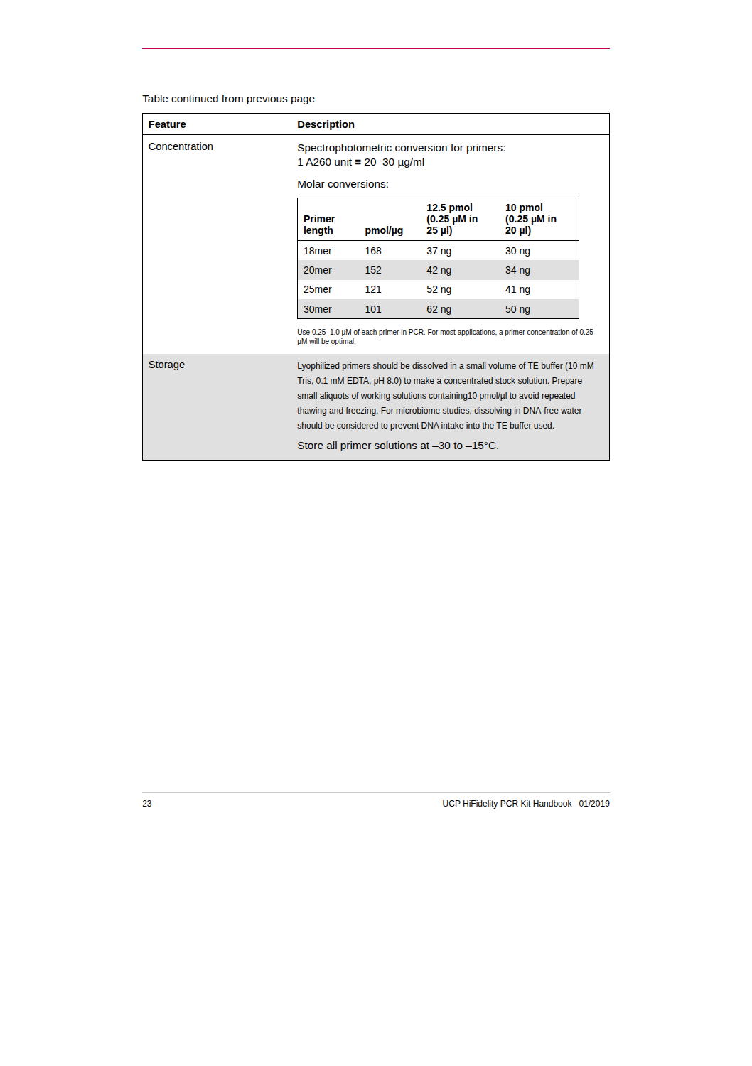Table continued from previous page
| Feature | Description |
| --- | --- |
| Concentration | Spectrophotometric conversion for primers: 1 A260 unit ≡ 20–30 µg/ml Molar conversions: / Primer length / pmol/µg / 12.5 pmol (0.25 µM in 25 µl) / 10 pmol (0.25 µM in 20 µl) / / --- / --- / --- / --- / / 18mer / 168 / 37 ng / 30 ng / / 20mer / 152 / 42 ng / 34 ng / / 25mer / 121 / 52 ng / 41 ng / / 30mer / 101 / 62 ng / 50 ng / Use 0.25–1.0 µM of each primer in PCR. For most applications, a primer concentration of 0.25 µM will be optimal. |
| Storage | Lyophilized primers should be dissolved in a small volume of TE buffer (10 mM Tris, 0.1 mM EDTA, pH 8.0) to make a concentrated stock solution. Prepare small aliquots of working solutions containing10 pmol/µl to avoid repeated thawing and freezing. For microbiome studies, dissolving in DNA-free water should be considered to prevent DNA intake into the TE buffer used. Store all primer solutions at –30 to –15°C. |
23 UCP HiFidelity PCR Kit Handbook 01/2019